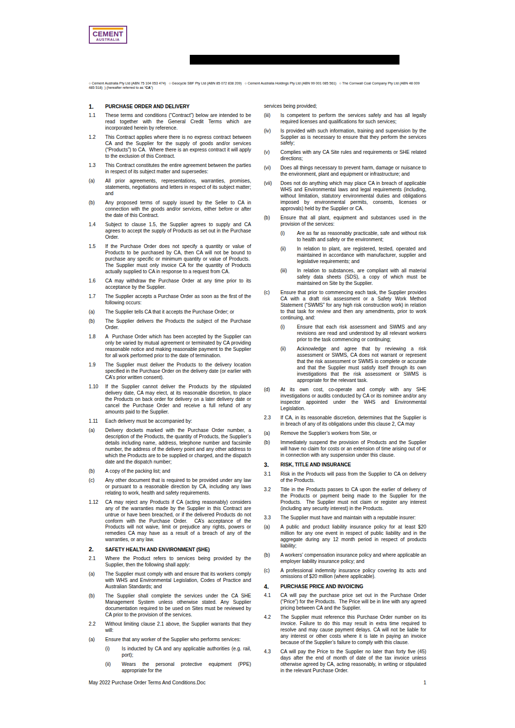CEMENT AUSTRALIA
○ Cement Australia Pty Ltd (ABN 75 104 053 474) ○ Geocycle SBF Pty Ltd (ABN 85 072 838 209) ○ Cement Australia Holdings Pty Ltd (ABN 99 001 085 561) ○ The Cornwall Coal Company Pty Ltd (ABN 48 009 485 518) ) (hereafter referred to as “CA”)
1. PURCHASE ORDER AND DELIVERY
1.1 These terms and conditions (“Contract”) below are intended to be read together with the General Credit Terms which are incorporated herein by reference.
1.2 This Contract applies where there is no express contract between CA and the Supplier for the supply of goods and/or services (“Products”) to CA. Where there is an express contract it will apply to the exclusion of this Contract.
1.3 This Contract constitutes the entire agreement between the parties in respect of its subject matter and supersedes:
(a) All prior agreements, representations, warranties, promises, statements, negotiations and letters in respect of its subject matter; and
(b) Any proposed terms of supply issued by the Seller to CA in connection with the goods and/or services, either before or after the date of this Contract.
1.4 Subject to clause 1.5, the Supplier agrees to supply and CA agrees to accept the supply of Products as set out in the Purchase Order.
1.5 If the Purchase Order does not specify a quantity or value of Products to be purchased by CA, then CA will not be bound to purchase any specific or minimum quantity or value of Products. The Supplier must only invoice CA for the quantity of Products actually supplied to CA in response to a request from CA.
1.6 CA may withdraw the Purchase Order at any time prior to its acceptance by the Supplier.
1.7 The Supplier accepts a Purchase Order as soon as the first of the following occurs:
(a) The Supplier tells CA that it accepts the Purchase Order; or
(b) The Supplier delivers the Products the subject of the Purchase Order.
1.8 A Purchase Order which has been accepted by the Supplier can only be varied by mutual agreement or terminated by CA providing reasonable notice and making reasonable payment to the Supplier for all work performed prior to the date of termination.
1.9 The Supplier must deliver the Products to the delivery location specified in the Purchase Order on the delivery date (or earlier with CA’s prior written consent).
1.10 If the Supplier cannot deliver the Products by the stipulated delivery date, CA may elect, at its reasonable discretion, to place the Products on back order for delivery on a later delivery date or cancel the Purchase Order and receive a full refund of any amounts paid to the Supplier.
1.11 Each delivery must be accompanied by:
(a) Delivery dockets marked with the Purchase Order number, a description of the Products, the quantity of Products, the Supplier’s details including name, address, telephone number and facsimile number, the address of the delivery point and any other address to which the Products are to be supplied or charged, and the dispatch date and the dispatch number;
(b) A copy of the packing list; and
(c) Any other document that is required to be provided under any law or pursuant to a reasonable direction by CA, including any laws relating to work, health and safety requirements.
1.12 CA may reject any Products if CA (acting reasonably) considers any of the warranties made by the Supplier in this Contract are untrue or have been breached, or if the delivered Products do not conform with the Purchase Order. CA’s acceptance of the Products will not waive, limit or prejudice any rights, powers or remedies CA may have as a result of a breach of any of the warranties, or any law.
2. SAFETY HEALTH AND ENVIRONMENT (SHE)
2.1 Where the Product refers to services being provided by the Supplier, then the following shall apply:
(a) The Supplier must comply with and ensure that its workers comply with WHS and Environmental Legislation, Codes of Practice and Australian Standards; and
(b) The Supplier shall complete the services under the CA SHE Management System unless otherwise stated. Any Supplier documentation required to be used on Sites must be reviewed by CA prior to the provision of the services.
2.2 Without limiting clause 2.1 above, the Supplier warrants that they will:
(a) Ensure that any worker of the Supplier who performs services:
(i) Is inducted by CA and any applicable authorities (e.g. rail, port);
(ii) Wears the personal protective equipment (PPE) appropriate for the
services being provided;
(iii) Is competent to perform the services safely and has all legally required licenses and qualifications for such services;
(iv) Is provided with such information, training and supervision by the Supplier as is necessary to ensure that they perform the services safely;
(v) Complies with any CA Site rules and requirements or SHE related directions;
(vi) Does all things necessary to prevent harm, damage or nuisance to the environment, plant and equipment or infrastructure; and
(vii) Does not do anything which may place CA in breach of applicable WHS and Environmental laws and legal requirements (including, without limitation, statutory environmental duties and obligations imposed by environmental permits, consents, licenses or approvals) held by the Supplier or CA.
(b) Ensure that all plant, equipment and substances used in the provision of the services:
(i) Are as far as reasonably practicable, safe and without risk to health and safety or the environment;
(ii) In relation to plant, are registered, tested, operated and maintained in accordance with manufacturer, supplier and legislative requirements; and
(iii) In relation to substances, are compliant with all material safety data sheets (SDS), a copy of which must be maintained on Site by the Supplier.
(c) Ensure that prior to commencing each task, the Supplier provides CA with a draft risk assessment or a Safety Work Method Statement (“SWMS” for any high risk construction work) in relation to that task for review and then any amendments, prior to work continuing, and:
(i) Ensure that each risk assessment and SWMS and any revisions are read and understood by all relevant workers prior to the task commencing or continuing;
(ii) Acknowledge and agree that by reviewing a risk assessment or SWMS, CA does not warrant or represent that the risk assessment or SWMS is complete or accurate and that the Supplier must satisfy itself through its own investigations that the risk assessment or SWMS is appropriate for the relevant task.
(d) At its own cost, co-operate and comply with any SHE investigations or audits conducted by CA or its nominee and/or any inspector appointed under the WHS and Environmental Legislation.
2.3 If CA, in its reasonable discretion, determines that the Supplier is in breach of any of its obligations under this clause 2, CA may
(a) Remove the Supplier’s workers from Site, or
(b) Immediately suspend the provision of Products and the Supplier will have no claim for costs or an extension of time arising out of or in connection with any suspension under this clause.
3. RISK, TITLE AND INSURANCE
3.1 Risk in the Products will pass from the Supplier to CA on delivery of the Products.
3.2 Title in the Products passes to CA upon the earlier of delivery of the Products or payment being made to the Supplier for the Products. The Supplier must not claim or register any interest (including any security interest) in the Products.
3.3 The Supplier must have and maintain with a reputable insurer:
(a) A public and product liability insurance policy for at least $20 million for any one event in respect of public liability and in the aggregate during any 12 month period in respect of products liability;
(b) A workers’ compensation insurance policy and where applicable an employer liability insurance policy; and
(c) A professional indemnity insurance policy covering its acts and omissions of $20 million (where applicable).
4. PURCHASE PRICE AND INVOICING
4.1 CA will pay the purchase price set out in the Purchase Order (“Price”) for the Products. The Price will be in line with any agreed pricing between CA and the Supplier.
4.2 The Supplier must reference this Purchase Order number on its invoice. Failure to do this may result in extra time required to resolve and may cause payment delays. CA will not be liable for any interest or other costs where it is late in paying an invoice because of the Supplier’s failure to comply with this clause.
4.3 CA will pay the Price to the Supplier no later than forty five (45) days after the end of month of date of the tax invoice unless otherwise agreed by CA, acting reasonably, in writing or stipulated in the relevant Purchase Order.
May 2022 Purchase Order Terms And Conditions.Doc
1